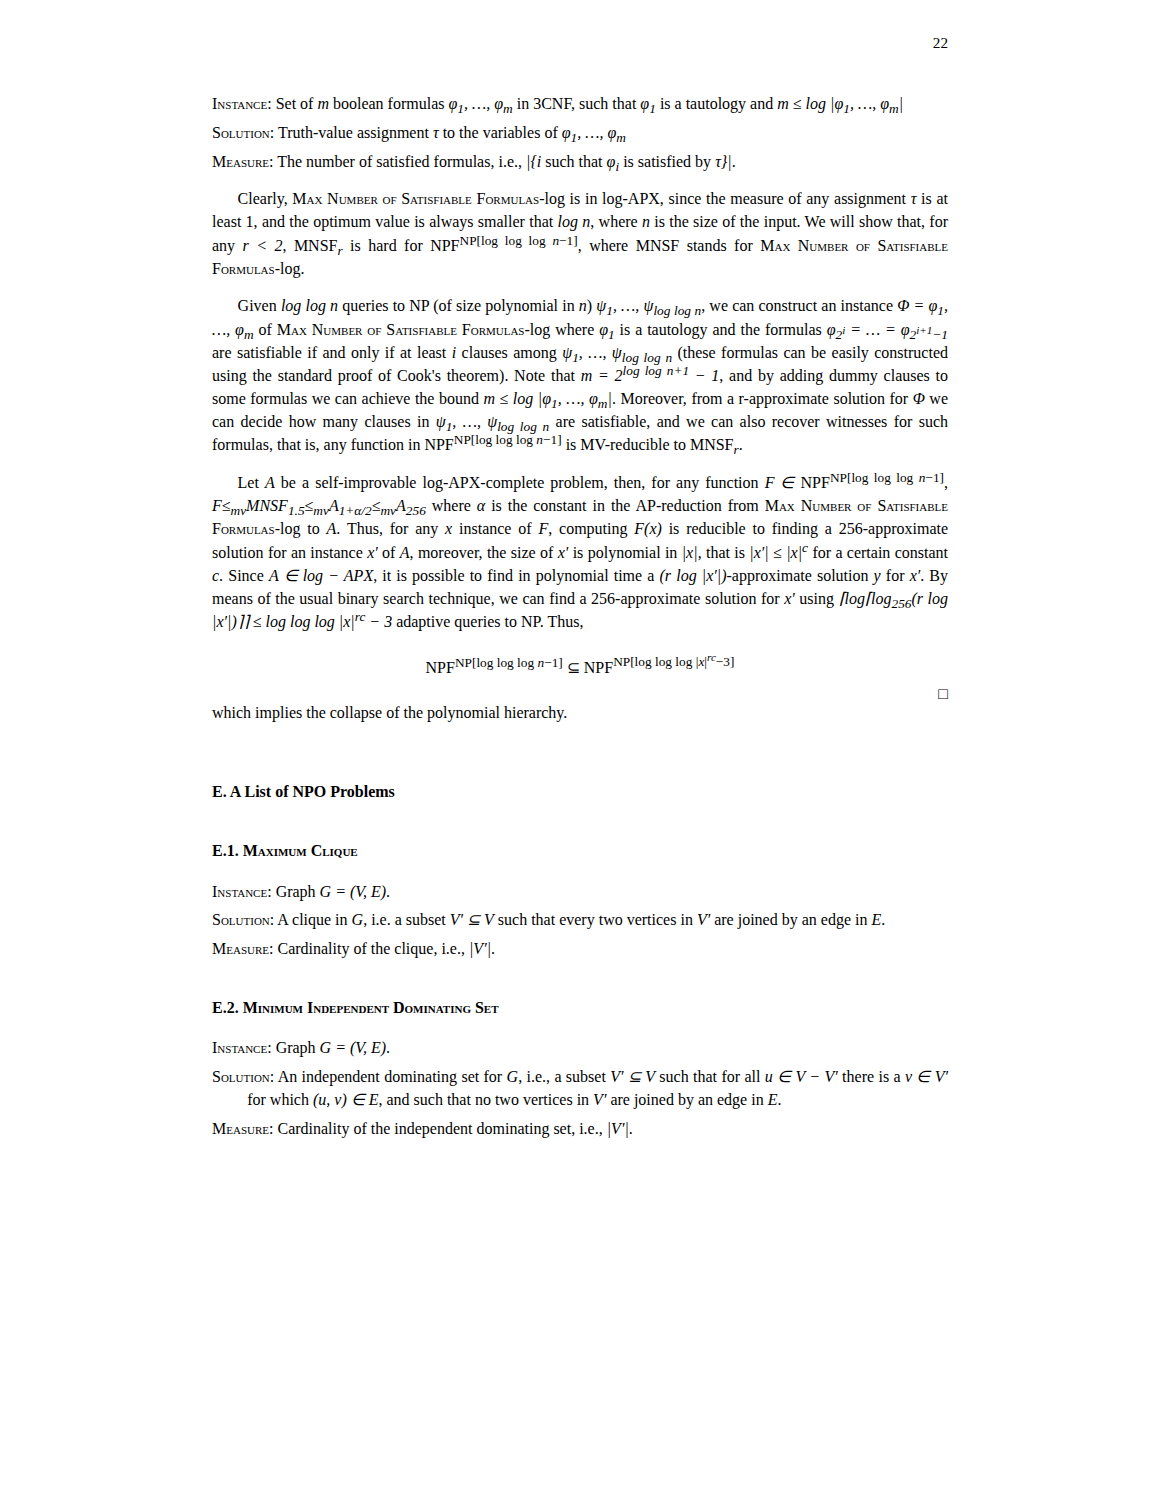22
Instance: Set of m boolean formulas φ1, …, φm in 3CNF, such that φ1 is a tautology and m ≤ log |φ1, …, φm|
Solution: Truth-value assignment τ to the variables of φ1, …, φm
Measure: The number of satisfied formulas, i.e., |{i such that φi is satisfied by τ}|.
Clearly, Max Number of Satisfiable Formulas-log is in log-APX, since the measure of any assignment τ is at least 1, and the optimum value is always smaller that log n, where n is the size of the input. We will show that, for any r < 2, MNSFr is hard for NPFNP[log log log n−1], where MNSF stands for Max Number of Satisfiable Formulas-log.
Given log log n queries to NP (of size polynomial in n) ψ1, …, ψlog log n, we can construct an instance Φ = φ1, …, φm of Max Number of Satisfiable Formulas-log where φ1 is a tautology and the formulas φ2i = … = φ2i+1−1 are satisfiable if and only if at least i clauses among ψ1, …, ψlog log n (these formulas can be easily constructed using the standard proof of Cook's theorem). Note that m = 2log log n+1 − 1, and by adding dummy clauses to some formulas we can achieve the bound m ≤ log |φ1, …, φm|. Moreover, from a r-approximate solution for Φ we can decide how many clauses in ψ1, …, ψlog log n are satisfiable, and we can also recover witnesses for such formulas, that is, any function in NPFNP[log log log n−1] is MV-reducible to MNSFr.
Let A be a self-improvable log-APX-complete problem, then, for any function F ∈ NPFNP[log log log n−1], F≤mvMNSF1.5≤mvA1+α/2≤mvA256 where α is the constant in the AP-reduction from Max Number of Satisfiable Formulas-log to A. Thus, for any x instance of F, computing F(x) is reducible to finding a 256-approximate solution for an instance x′ of A, moreover, the size of x′ is polynomial in |x|, that is |x′| ≤ |x|c for a certain constant c. Since A ∈ log − APX, it is possible to find in polynomial time a (r log |x′|)-approximate solution y for x′. By means of the usual binary search technique, we can find a 256-approximate solution for x′ using ⌈log⌈log256(r log |x′|)⌉⌉ ≤ log log log |x|rc − 3 adaptive queries to NP. Thus,
NPFNP[log log log n−1] ⊆ NPFNP[log log log |x|rc−3]
which implies the collapse of the polynomial hierarchy.□
E. A List of NPO Problems
E.1. Maximum Clique
Instance: Graph G = (V, E).
Solution: A clique in G, i.e. a subset V′ ⊆ V such that every two vertices in V′ are joined by an edge in E.
Measure: Cardinality of the clique, i.e., |V′|.
E.2. Minimum Independent Dominating Set
Instance: Graph G = (V, E).
Solution: An independent dominating set for G, i.e., a subset V′ ⊆ V such that for all u ∈ V − V′ there is a v ∈ V′ for which (u, v) ∈ E, and such that no two vertices in V′ are joined by an edge in E.
Measure: Cardinality of the independent dominating set, i.e., |V′|.